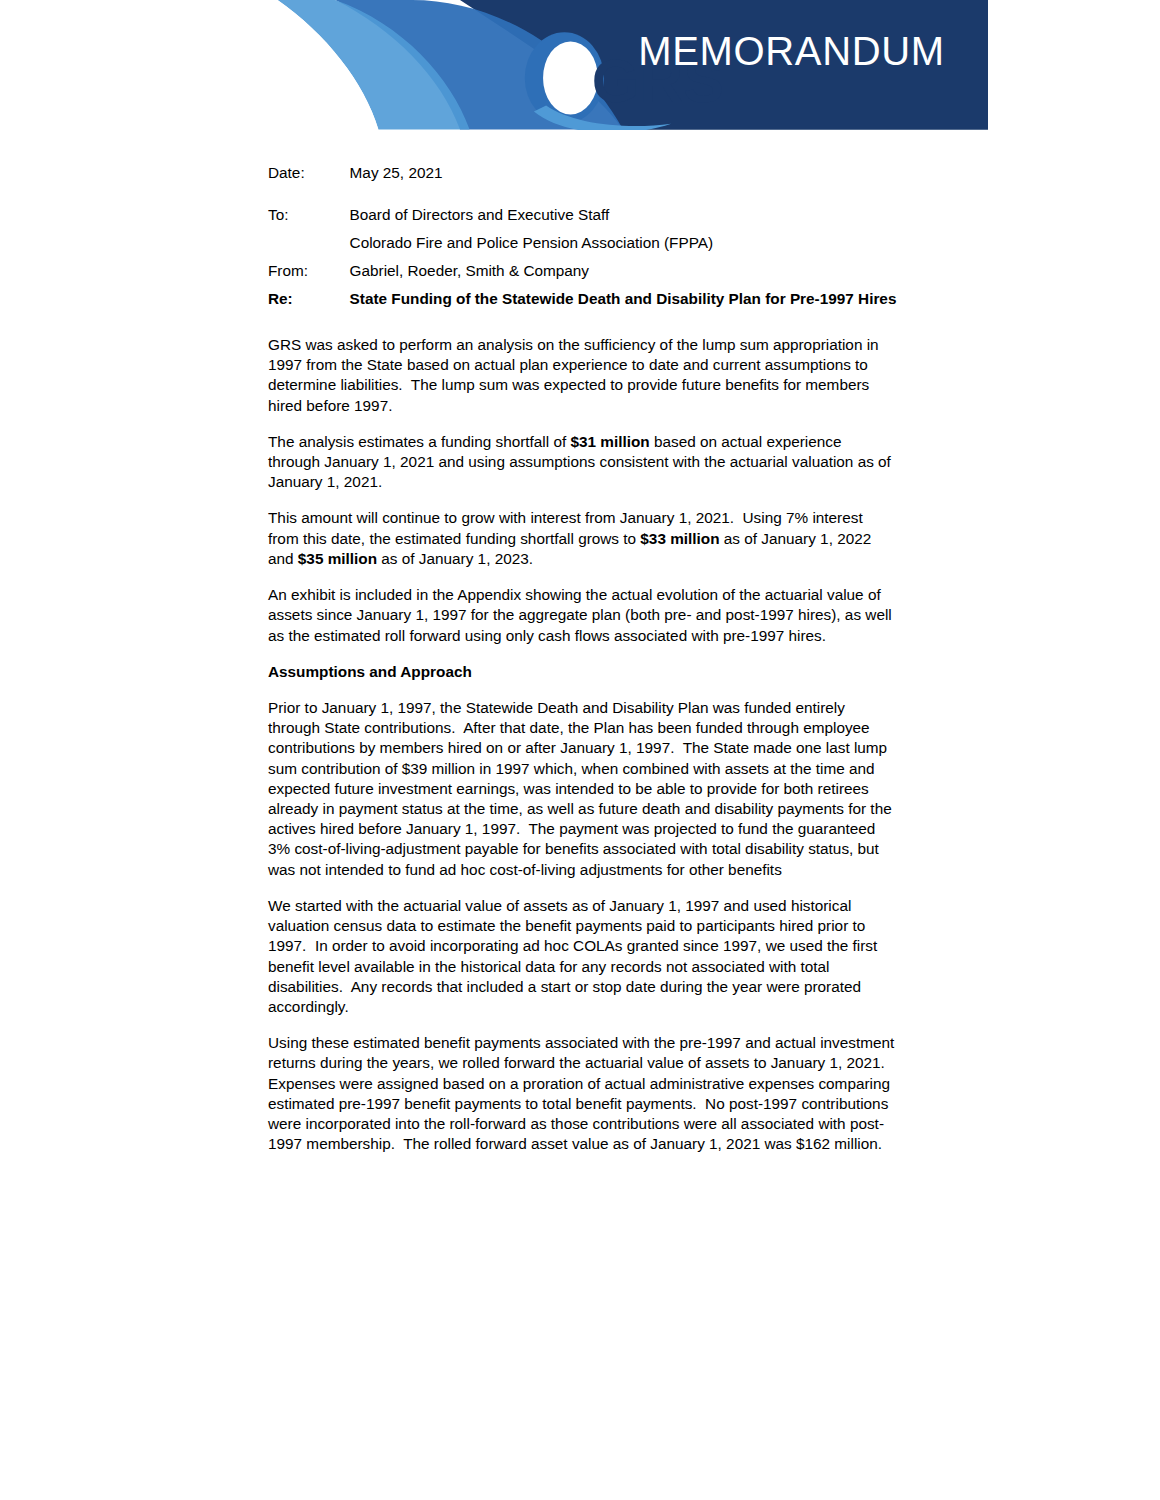GRS
MEMORANDUM
| Date: | May 25, 2021 |
| To: | Board of Directors and Executive Staff |
| | Colorado Fire and Police Pension Association (FPPA) |
| From: | Gabriel, Roeder, Smith & Company |
| Re: | State Funding of the Statewide Death and Disability Plan for Pre-1997 Hires |
GRS was asked to perform an analysis on the sufficiency of the lump sum appropriation in 1997 from the State based on actual plan experience to date and current assumptions to determine liabilities. The lump sum was expected to provide future benefits for members hired before 1997.
The analysis estimates a funding shortfall of $31 million based on actual experience through January 1, 2021 and using assumptions consistent with the actuarial valuation as of January 1, 2021.
This amount will continue to grow with interest from January 1, 2021. Using 7% interest from this date, the estimated funding shortfall grows to $33 million as of January 1, 2022 and $35 million as of January 1, 2023.
An exhibit is included in the Appendix showing the actual evolution of the actuarial value of assets since January 1, 1997 for the aggregate plan (both pre- and post-1997 hires), as well as the estimated roll forward using only cash flows associated with pre-1997 hires.
Assumptions and Approach
Prior to January 1, 1997, the Statewide Death and Disability Plan was funded entirely through State contributions. After that date, the Plan has been funded through employee contributions by members hired on or after January 1, 1997. The State made one last lump sum contribution of $39 million in 1997 which, when combined with assets at the time and expected future investment earnings, was intended to be able to provide for both retirees already in payment status at the time, as well as future death and disability payments for the actives hired before January 1, 1997. The payment was projected to fund the guaranteed 3% cost-of-living-adjustment payable for benefits associated with total disability status, but was not intended to fund ad hoc cost-of-living adjustments for other benefits
We started with the actuarial value of assets as of January 1, 1997 and used historical valuation census data to estimate the benefit payments paid to participants hired prior to 1997. In order to avoid incorporating ad hoc COLAs granted since 1997, we used the first benefit level available in the historical data for any records not associated with total disabilities. Any records that included a start or stop date during the year were prorated accordingly.
Using these estimated benefit payments associated with the pre-1997 and actual investment returns during the years, we rolled forward the actuarial value of assets to January 1, 2021. Expenses were assigned based on a proration of actual administrative expenses comparing estimated pre-1997 benefit payments to total benefit payments. No post-1997 contributions were incorporated into the roll-forward as those contributions were all associated with post-1997 membership. The rolled forward asset value as of January 1, 2021 was $162 million.